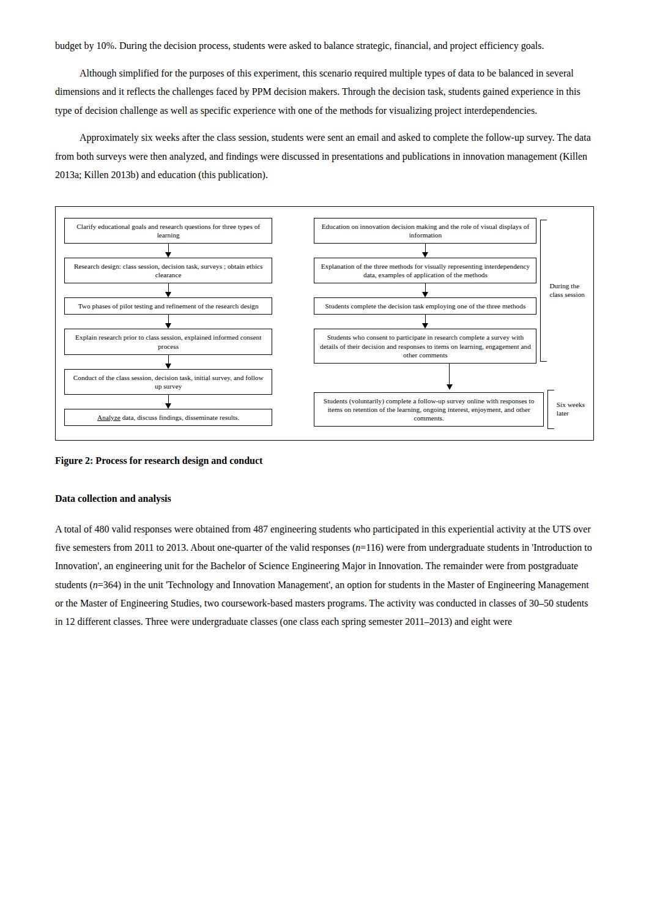budget by 10%. During the decision process, students were asked to balance strategic, financial, and project efficiency goals.
Although simplified for the purposes of this experiment, this scenario required multiple types of data to be balanced in several dimensions and it reflects the challenges faced by PPM decision makers. Through the decision task, students gained experience in this type of decision challenge as well as specific experience with one of the methods for visualizing project interdependencies.
Approximately six weeks after the class session, students were sent an email and asked to complete the follow-up survey. The data from both surveys were then analyzed, and findings were discussed in presentations and publications in innovation management (Killen 2013a; Killen 2013b) and education (this publication).
Clarify educational goals and research questions for three types of learning
Research design: class session, decision task, surveys ; obtain ethics clearance
Two phases of pilot testing and refinement of the research design
Explain research prior to class session, explained informed consent process
Conduct of the class session, decision task, initial survey, and follow up survey
Analyze data, discuss findings, disseminate results.
Education on innovation decision making and the role of visual displays of information
Explanation of the three methods for visually representing interdependency data, examples of application of the methods
Students complete the decision task employing one of the three methods
Students who consent to participate in research complete a survey with details of their decision and responses to items on learning, engagement and other comments
During the
class session
Students (voluntarily) complete a follow-up survey online with responses to items on retention of the learning, ongoing interest, enjoyment, and other comments.
Six weeks
later
Figure 2: Process for research design and conduct
Data collection and analysis
A total of 480 valid responses were obtained from 487 engineering students who participated in this experiential activity at the UTS over five semesters from 2011 to 2013. About one-quarter of the valid responses (n=116) were from undergraduate students in 'Introduction to Innovation', an engineering unit for the Bachelor of Science Engineering Major in Innovation. The remainder were from postgraduate students (n=364) in the unit 'Technology and Innovation Management', an option for students in the Master of Engineering Management or the Master of Engineering Studies, two coursework-based masters programs. The activity was conducted in classes of 30–50 students in 12 different classes. Three were undergraduate classes (one class each spring semester 2011–2013) and eight were